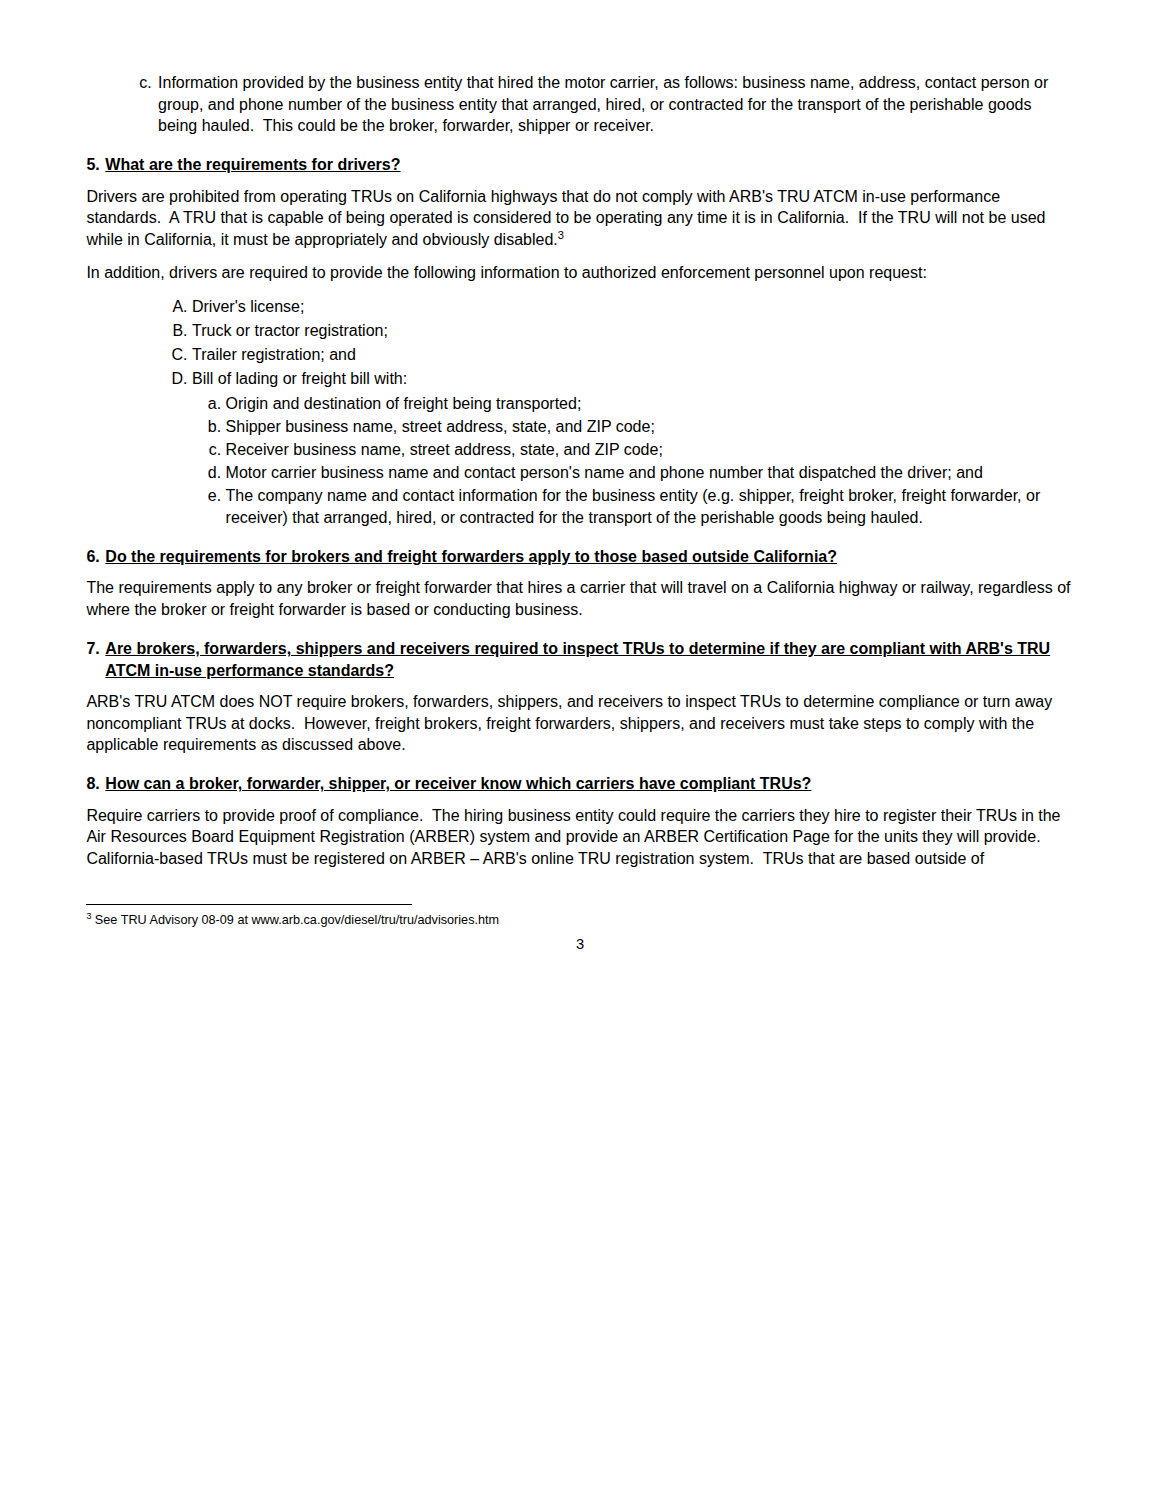c. Information provided by the business entity that hired the motor carrier, as follows: business name, address, contact person or group, and phone number of the business entity that arranged, hired, or contracted for the transport of the perishable goods being hauled. This could be the broker, forwarder, shipper or receiver.
5. What are the requirements for drivers?
Drivers are prohibited from operating TRUs on California highways that do not comply with ARB's TRU ATCM in-use performance standards. A TRU that is capable of being operated is considered to be operating any time it is in California. If the TRU will not be used while in California, it must be appropriately and obviously disabled.3
In addition, drivers are required to provide the following information to authorized enforcement personnel upon request:
Driver's license;
Truck or tractor registration;
Trailer registration; and
Bill of lading or freight bill with:
Origin and destination of freight being transported;
Shipper business name, street address, state, and ZIP code;
Receiver business name, street address, state, and ZIP code;
Motor carrier business name and contact person's name and phone number that dispatched the driver; and
The company name and contact information for the business entity (e.g. shipper, freight broker, freight forwarder, or receiver) that arranged, hired, or contracted for the transport of the perishable goods being hauled.
6. Do the requirements for brokers and freight forwarders apply to those based outside California?
The requirements apply to any broker or freight forwarder that hires a carrier that will travel on a California highway or railway, regardless of where the broker or freight forwarder is based or conducting business.
7. Are brokers, forwarders, shippers and receivers required to inspect TRUs to determine if they are compliant with ARB's TRU ATCM in-use performance standards?
ARB's TRU ATCM does NOT require brokers, forwarders, shippers, and receivers to inspect TRUs to determine compliance or turn away noncompliant TRUs at docks. However, freight brokers, freight forwarders, shippers, and receivers must take steps to comply with the applicable requirements as discussed above.
8. How can a broker, forwarder, shipper, or receiver know which carriers have compliant TRUs?
Require carriers to provide proof of compliance. The hiring business entity could require the carriers they hire to register their TRUs in the Air Resources Board Equipment Registration (ARBER) system and provide an ARBER Certification Page for the units they will provide. California-based TRUs must be registered on ARBER – ARB's online TRU registration system. TRUs that are based outside of
3 See TRU Advisory 08-09 at www.arb.ca.gov/diesel/tru/tru/advisories.htm
3